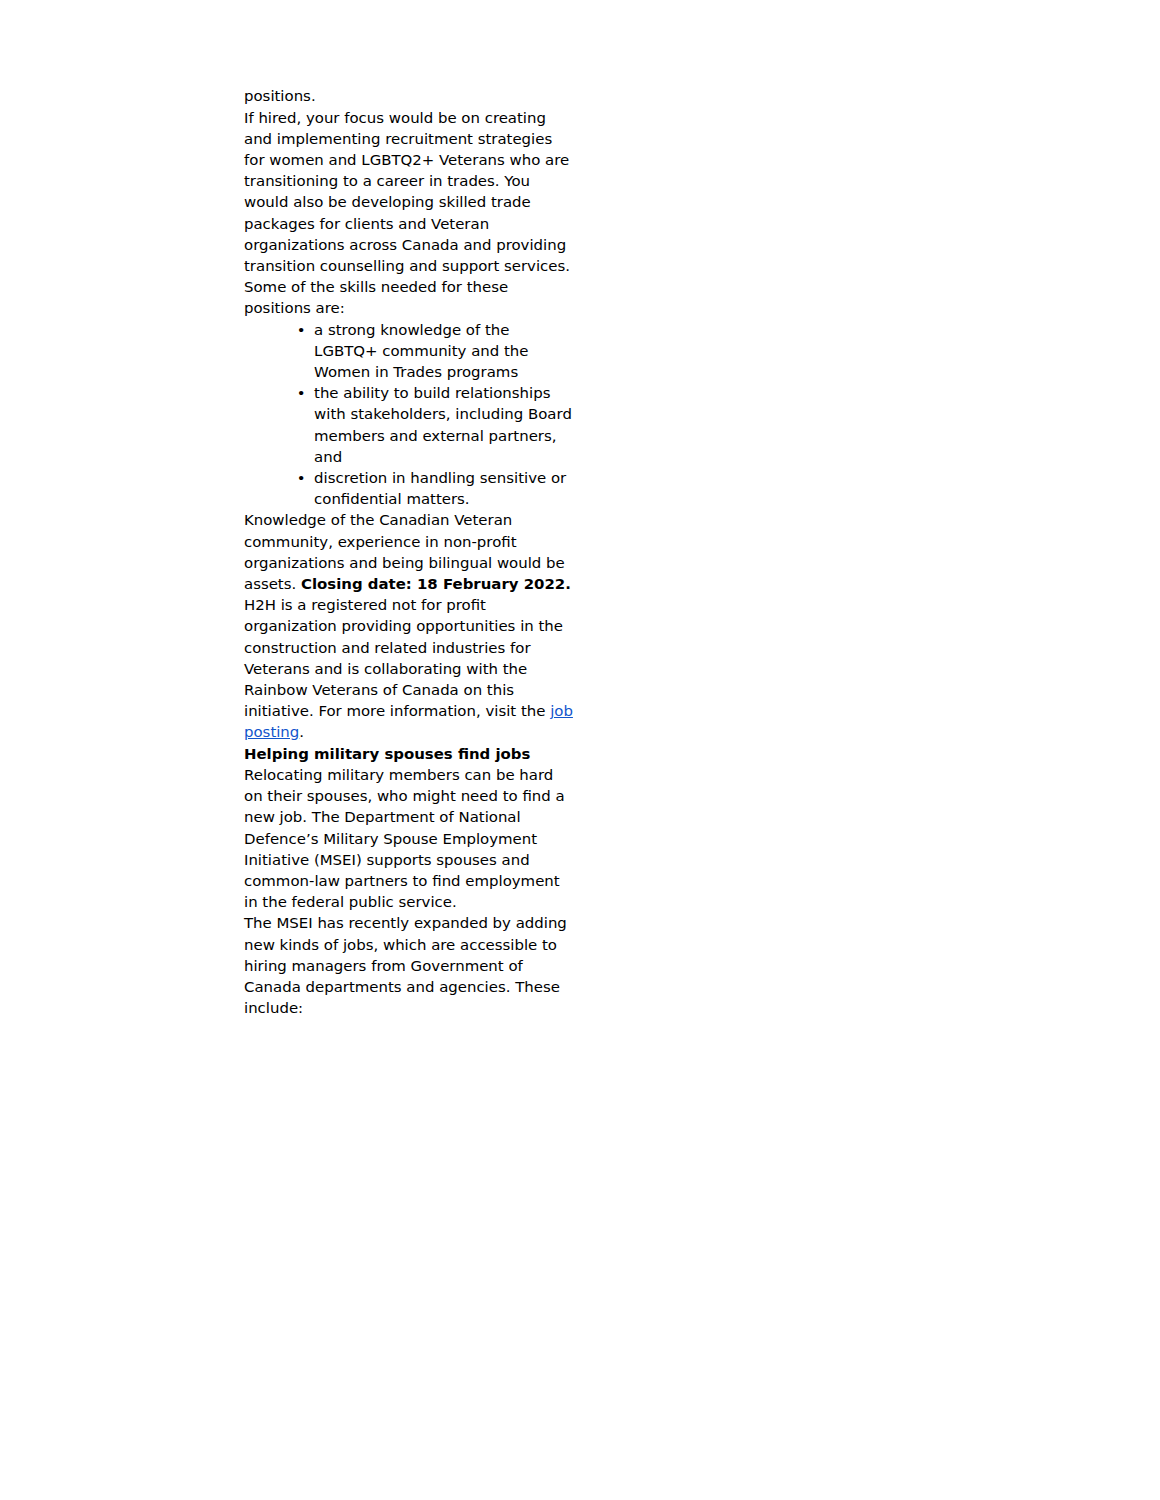positions.
If hired, your focus would be on creating and implementing recruitment strategies for women and LGBTQ2+ Veterans who are transitioning to a career in trades. You would also be developing skilled trade packages for clients and Veteran organizations across Canada and providing transition counselling and support services. Some of the skills needed for these positions are:
a strong knowledge of the LGBTQ+ community and the Women in Trades programs
the ability to build relationships with stakeholders, including Board members and external partners, and
discretion in handling sensitive or confidential matters.
Knowledge of the Canadian Veteran community, experience in non-profit organizations and being bilingual would be assets. Closing date: 18 February 2022.
H2H is a registered not for profit organization providing opportunities in the construction and related industries for Veterans and is collaborating with the Rainbow Veterans of Canada on this initiative. For more information, visit the job posting.
Helping military spouses find jobs
Relocating military members can be hard on their spouses, who might need to find a new job. The Department of National Defence’s Military Spouse Employment Initiative (MSEI) supports spouses and common-law partners to find employment in the federal public service.
The MSEI has recently expanded by adding new kinds of jobs, which are accessible to hiring managers from Government of Canada departments and agencies. These include: